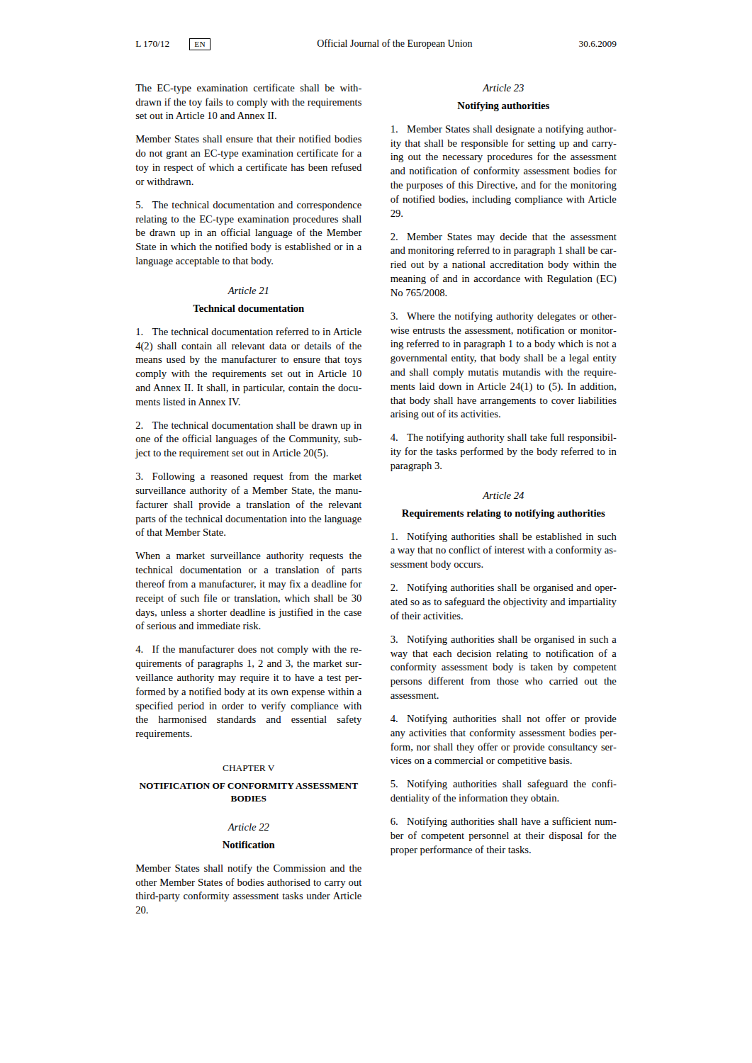L 170/12 EN Official Journal of the European Union 30.6.2009
The EC-type examination certificate shall be withdrawn if the toy fails to comply with the requirements set out in Article 10 and Annex II.
Member States shall ensure that their notified bodies do not grant an EC-type examination certificate for a toy in respect of which a certificate has been refused or withdrawn.
5. The technical documentation and correspondence relating to the EC-type examination procedures shall be drawn up in an official language of the Member State in which the notified body is established or in a language acceptable to that body.
Article 21
Technical documentation
1. The technical documentation referred to in Article 4(2) shall contain all relevant data or details of the means used by the manufacturer to ensure that toys comply with the requirements set out in Article 10 and Annex II. It shall, in particular, contain the documents listed in Annex IV.
2. The technical documentation shall be drawn up in one of the official languages of the Community, subject to the requirement set out in Article 20(5).
3. Following a reasoned request from the market surveillance authority of a Member State, the manufacturer shall provide a translation of the relevant parts of the technical documentation into the language of that Member State.
When a market surveillance authority requests the technical documentation or a translation of parts thereof from a manufacturer, it may fix a deadline for receipt of such file or translation, which shall be 30 days, unless a shorter deadline is justified in the case of serious and immediate risk.
4. If the manufacturer does not comply with the requirements of paragraphs 1, 2 and 3, the market surveillance authority may require it to have a test performed by a notified body at its own expense within a specified period in order to verify compliance with the harmonised standards and essential safety requirements.
CHAPTER V
NOTIFICATION OF CONFORMITY ASSESSMENT BODIES
Article 22
Notification
Member States shall notify the Commission and the other Member States of bodies authorised to carry out third-party conformity assessment tasks under Article 20.
Article 23
Notifying authorities
1. Member States shall designate a notifying authority that shall be responsible for setting up and carrying out the necessary procedures for the assessment and notification of conformity assessment bodies for the purposes of this Directive, and for the monitoring of notified bodies, including compliance with Article 29.
2. Member States may decide that the assessment and monitoring referred to in paragraph 1 shall be carried out by a national accreditation body within the meaning of and in accordance with Regulation (EC) No 765/2008.
3. Where the notifying authority delegates or otherwise entrusts the assessment, notification or monitoring referred to in paragraph 1 to a body which is not a governmental entity, that body shall be a legal entity and shall comply mutatis mutandis with the requirements laid down in Article 24(1) to (5). In addition, that body shall have arrangements to cover liabilities arising out of its activities.
4. The notifying authority shall take full responsibility for the tasks performed by the body referred to in paragraph 3.
Article 24
Requirements relating to notifying authorities
1. Notifying authorities shall be established in such a way that no conflict of interest with a conformity assessment body occurs.
2. Notifying authorities shall be organised and operated so as to safeguard the objectivity and impartiality of their activities.
3. Notifying authorities shall be organised in such a way that each decision relating to notification of a conformity assessment body is taken by competent persons different from those who carried out the assessment.
4. Notifying authorities shall not offer or provide any activities that conformity assessment bodies perform, nor shall they offer or provide consultancy services on a commercial or competitive basis.
5. Notifying authorities shall safeguard the confidentiality of the information they obtain.
6. Notifying authorities shall have a sufficient number of competent personnel at their disposal for the proper performance of their tasks.